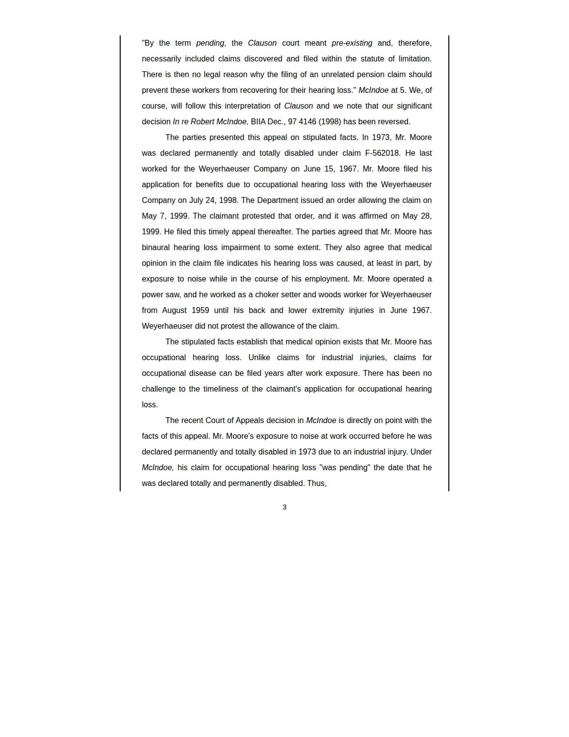"By the term pending, the Clauson court meant pre-existing and, therefore, necessarily included claims discovered and filed within the statute of limitation. There is then no legal reason why the filing of an unrelated pension claim should prevent these workers from recovering for their hearing loss." McIndoe at 5. We, of course, will follow this interpretation of Clauson and we note that our significant decision In re Robert McIndoe, BIIA Dec., 97 4146 (1998) has been reversed.
The parties presented this appeal on stipulated facts. In 1973, Mr. Moore was declared permanently and totally disabled under claim F-562018. He last worked for the Weyerhaeuser Company on June 15, 1967. Mr. Moore filed his application for benefits due to occupational hearing loss with the Weyerhaeuser Company on July 24, 1998. The Department issued an order allowing the claim on May 7, 1999. The claimant protested that order, and it was affirmed on May 28, 1999. He filed this timely appeal thereafter. The parties agreed that Mr. Moore has binaural hearing loss impairment to some extent. They also agree that medical opinion in the claim file indicates his hearing loss was caused, at least in part, by exposure to noise while in the course of his employment. Mr. Moore operated a power saw, and he worked as a choker setter and woods worker for Weyerhaeuser from August 1959 until his back and lower extremity injuries in June 1967. Weyerhaeuser did not protest the allowance of the claim.
The stipulated facts establish that medical opinion exists that Mr. Moore has occupational hearing loss. Unlike claims for industrial injuries, claims for occupational disease can be filed years after work exposure. There has been no challenge to the timeliness of the claimant's application for occupational hearing loss.
The recent Court of Appeals decision in McIndoe is directly on point with the facts of this appeal. Mr. Moore's exposure to noise at work occurred before he was declared permanently and totally disabled in 1973 due to an industrial injury. Under McIndoe, his claim for occupational hearing loss "was pending" the date that he was declared totally and permanently disabled. Thus,
3